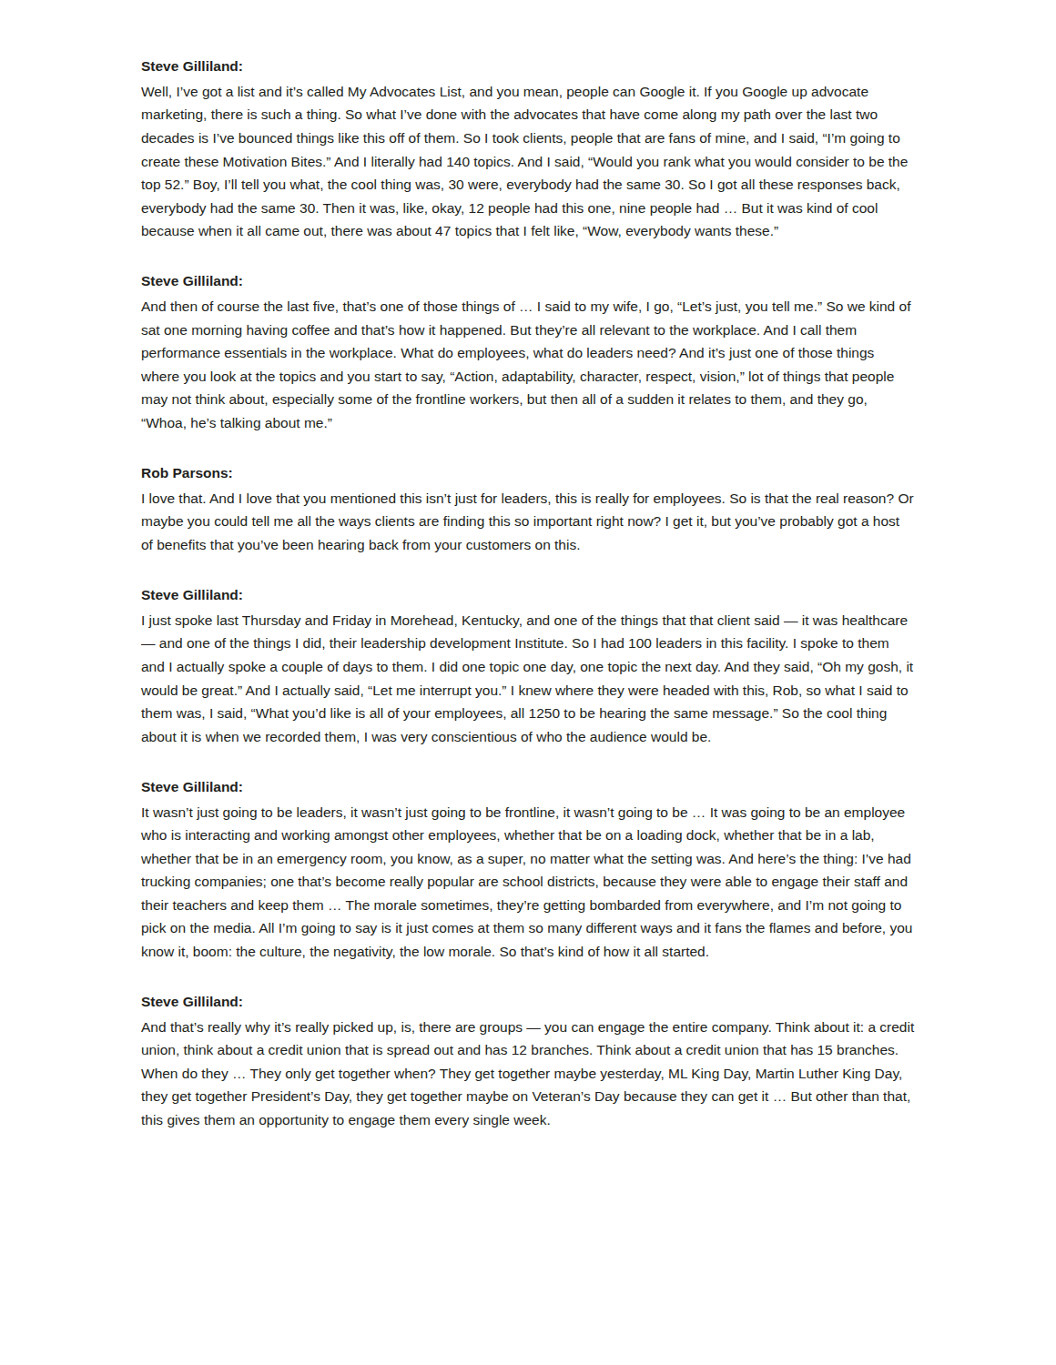Steve Gilliland:
Well, I’ve got a list and it’s called My Advocates List, and you mean, people can Google it. If you Google up advocate marketing, there is such a thing. So what I’ve done with the advocates that have come along my path over the last two decades is I’ve bounced things like this off of them. So I took clients, people that are fans of mine, and I said, “I’m going to create these Motivation Bites.” And I literally had 140 topics. And I said, “Would you rank what you would consider to be the top 52.” Boy, I’ll tell you what, the cool thing was, 30 were, everybody had the same 30. So I got all these responses back, everybody had the same 30. Then it was, like, okay, 12 people had this one, nine people had … But it was kind of cool because when it all came out, there was about 47 topics that I felt like, “Wow, everybody wants these.”
Steve Gilliland:
And then of course the last five, that’s one of those things of … I said to my wife, I go, “Let’s just, you tell me.” So we kind of sat one morning having coffee and that’s how it happened. But they’re all relevant to the workplace. And I call them performance essentials in the workplace. What do employees, what do leaders need? And it’s just one of those things where you look at the topics and you start to say, “Action, adaptability, character, respect, vision,” lot of things that people may not think about, especially some of the frontline workers, but then all of a sudden it relates to them, and they go, “Whoa, he’s talking about me.”
Rob Parsons:
I love that. And I love that you mentioned this isn’t just for leaders, this is really for employees. So is that the real reason? Or maybe you could tell me all the ways clients are finding this so important right now? I get it, but you’ve probably got a host of benefits that you’ve been hearing back from your customers on this.
Steve Gilliland:
I just spoke last Thursday and Friday in Morehead, Kentucky, and one of the things that that client said — it was healthcare — and one of the things I did, their leadership development Institute. So I had 100 leaders in this facility. I spoke to them and I actually spoke a couple of days to them. I did one topic one day, one topic the next day. And they said, “Oh my gosh, it would be great.” And I actually said, “Let me interrupt you.” I knew where they were headed with this, Rob, so what I said to them was, I said, “What you’d like is all of your employees, all 1250 to be hearing the same message.” So the cool thing about it is when we recorded them, I was very conscientious of who the audience would be.
Steve Gilliland:
It wasn’t just going to be leaders, it wasn’t just going to be frontline, it wasn’t going to be … It was going to be an employee who is interacting and working amongst other employees, whether that be on a loading dock, whether that be in a lab, whether that be in an emergency room, you know, as a super, no matter what the setting was. And here’s the thing: I’ve had trucking companies; one that’s become really popular are school districts, because they were able to engage their staff and their teachers and keep them … The morale sometimes, they’re getting bombarded from everywhere, and I’m not going to pick on the media. All I’m going to say is it just comes at them so many different ways and it fans the flames and before, you know it, boom: the culture, the negativity, the low morale. So that’s kind of how it all started.
Steve Gilliland:
And that’s really why it’s really picked up, is, there are groups — you can engage the entire company. Think about it: a credit union, think about a credit union that is spread out and has 12 branches. Think about a credit union that has 15 branches. When do they … They only get together when? They get together maybe yesterday, ML King Day, Martin Luther King Day, they get together President’s Day, they get together maybe on Veteran’s Day because they can get it … But other than that, this gives them an opportunity to engage them every single week.